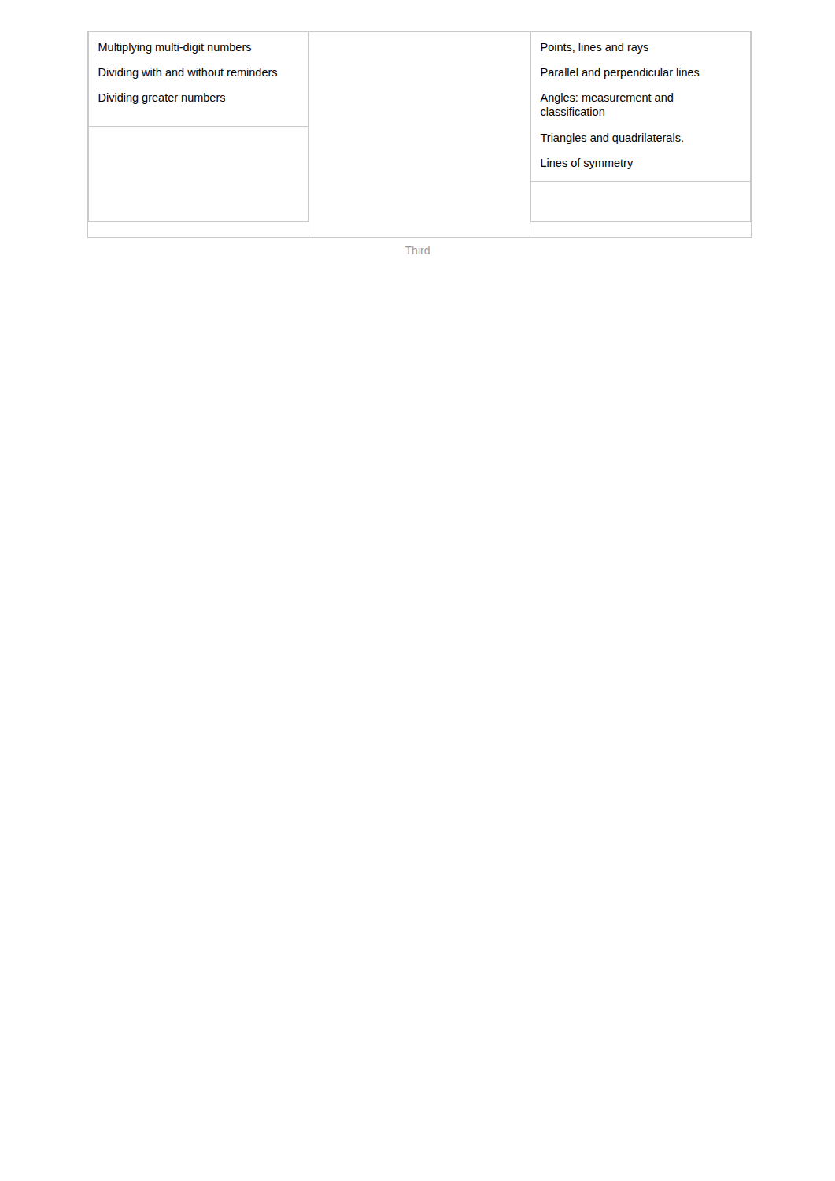| Multiplying multi-digit numbers Dividing with and without reminders Dividing greater numbers | | Points, lines and rays Parallel and perpendicular lines Angles: measurement and classification Triangles and quadrilaterals. Lines of symmetry |
Third